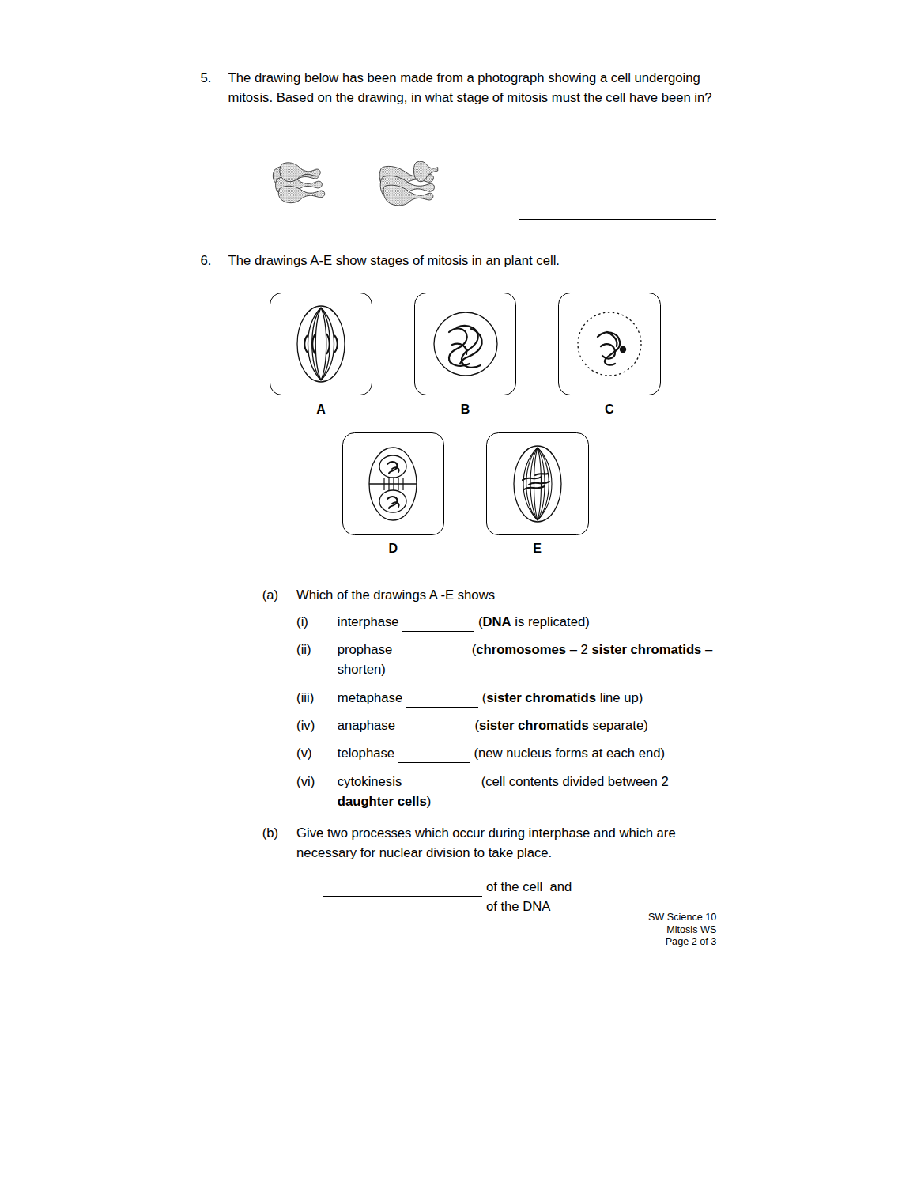5. The drawing below has been made from a photograph showing a cell undergoing mitosis. Based on the drawing, in what stage of mitosis must the cell have been in?
6. The drawings A-E show stages of mitosis in an plant cell.
A
B
C
D
E
(a) Which of the drawings A -E shows
(i) interphase (DNA is replicated)
(ii) prophase (chromosomes – 2 sister chromatids – shorten)
(iii) metaphase (sister chromatids line up)
(iv) anaphase (sister chromatids separate)
(v) telophase (new nucleus forms at each end)
(vi) cytokinesis (cell contents divided between 2 daughter cells)
(b) Give two processes which occur during interphase and which are necessary for nuclear division to take place.
of the cell and of the DNA
SW Science 10
Mitosis WS
Page 2 of 3